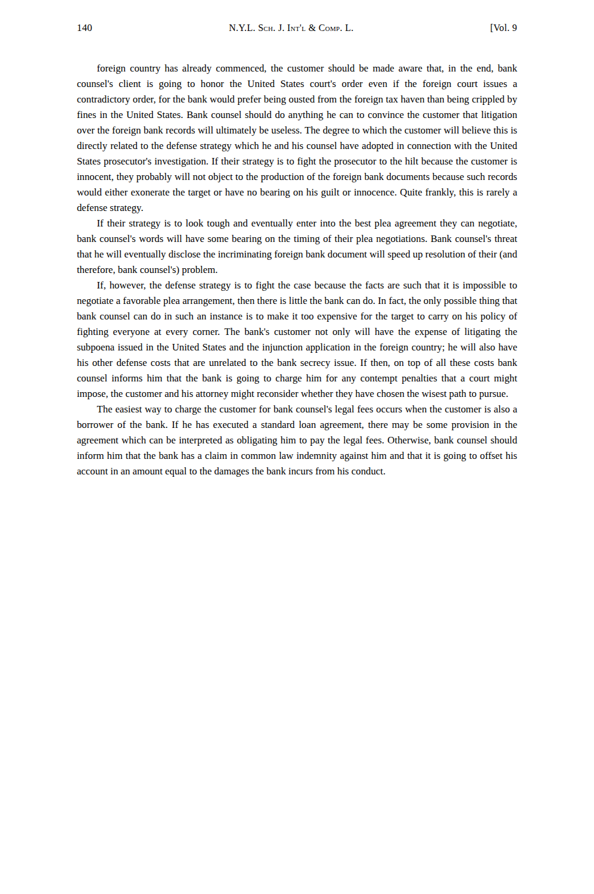140 N.Y.L. Sch. J. Int'l & Comp. L. [Vol. 9
foreign country has already commenced, the customer should be made aware that, in the end, bank counsel's client is going to honor the United States court's order even if the foreign court issues a contradictory order, for the bank would prefer being ousted from the foreign tax haven than being crippled by fines in the United States. Bank counsel should do anything he can to convince the customer that litigation over the foreign bank records will ultimately be useless. The degree to which the customer will believe this is directly related to the defense strategy which he and his counsel have adopted in connection with the United States prosecutor's investigation. If their strategy is to fight the prosecutor to the hilt because the customer is innocent, they probably will not object to the production of the foreign bank documents because such records would either exonerate the target or have no bearing on his guilt or innocence. Quite frankly, this is rarely a defense strategy.
If their strategy is to look tough and eventually enter into the best plea agreement they can negotiate, bank counsel's words will have some bearing on the timing of their plea negotiations. Bank counsel's threat that he will eventually disclose the incriminating foreign bank document will speed up resolution of their (and therefore, bank counsel's) problem.
If, however, the defense strategy is to fight the case because the facts are such that it is impossible to negotiate a favorable plea arrangement, then there is little the bank can do. In fact, the only possible thing that bank counsel can do in such an instance is to make it too expensive for the target to carry on his policy of fighting everyone at every corner. The bank's customer not only will have the expense of litigating the subpoena issued in the United States and the injunction application in the foreign country; he will also have his other defense costs that are unrelated to the bank secrecy issue. If then, on top of all these costs bank counsel informs him that the bank is going to charge him for any contempt penalties that a court might impose, the customer and his attorney might reconsider whether they have chosen the wisest path to pursue.
The easiest way to charge the customer for bank counsel's legal fees occurs when the customer is also a borrower of the bank. If he has executed a standard loan agreement, there may be some provision in the agreement which can be interpreted as obligating him to pay the legal fees. Otherwise, bank counsel should inform him that the bank has a claim in common law indemnity against him and that it is going to offset his account in an amount equal to the damages the bank incurs from his conduct.